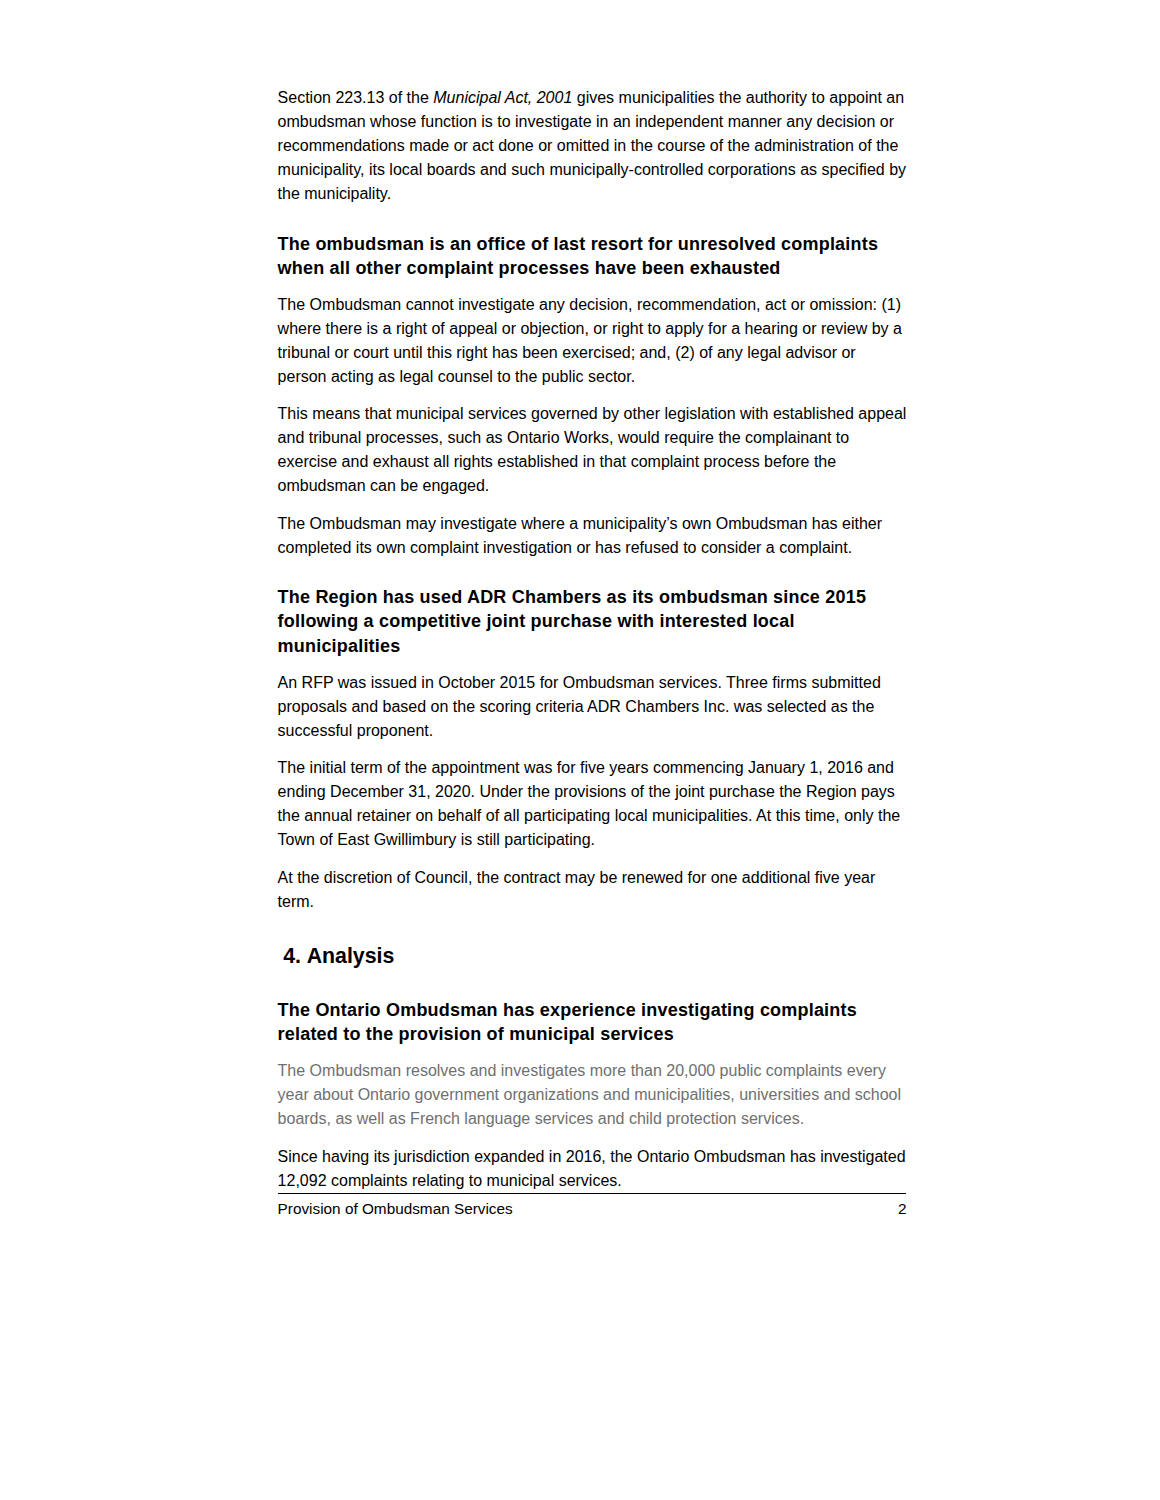Section 223.13 of the Municipal Act, 2001 gives municipalities the authority to appoint an ombudsman whose function is to investigate in an independent manner any decision or recommendations made or act done or omitted in the course of the administration of the municipality, its local boards and such municipally-controlled corporations as specified by the municipality.
The ombudsman is an office of last resort for unresolved complaints when all other complaint processes have been exhausted
The Ombudsman cannot investigate any decision, recommendation, act or omission: (1) where there is a right of appeal or objection, or right to apply for a hearing or review by a tribunal or court until this right has been exercised; and, (2) of any legal advisor or person acting as legal counsel to the public sector.
This means that municipal services governed by other legislation with established appeal and tribunal processes, such as Ontario Works, would require the complainant to exercise and exhaust all rights established in that complaint process before the ombudsman can be engaged.
The Ombudsman may investigate where a municipality’s own Ombudsman has either completed its own complaint investigation or has refused to consider a complaint.
The Region has used ADR Chambers as its ombudsman since 2015 following a competitive joint purchase with interested local municipalities
An RFP was issued in October 2015 for Ombudsman services. Three firms submitted proposals and based on the scoring criteria ADR Chambers Inc. was selected as the successful proponent.
The initial term of the appointment was for five years commencing January 1, 2016 and ending December 31, 2020. Under the provisions of the joint purchase the Region pays the annual retainer on behalf of all participating local municipalities. At this time, only the Town of East Gwillimbury is still participating.
At the discretion of Council, the contract may be renewed for one additional five year term.
4.
Analysis
The Ontario Ombudsman has experience investigating complaints related to the provision of municipal services
The Ombudsman resolves and investigates more than 20,000 public complaints every year about Ontario government organizations and municipalities, universities and school boards, as well as French language services and child protection services.
Since having its jurisdiction expanded in 2016, the Ontario Ombudsman has investigated 12,092 complaints relating to municipal services.
Provision of Ombudsman Services 2